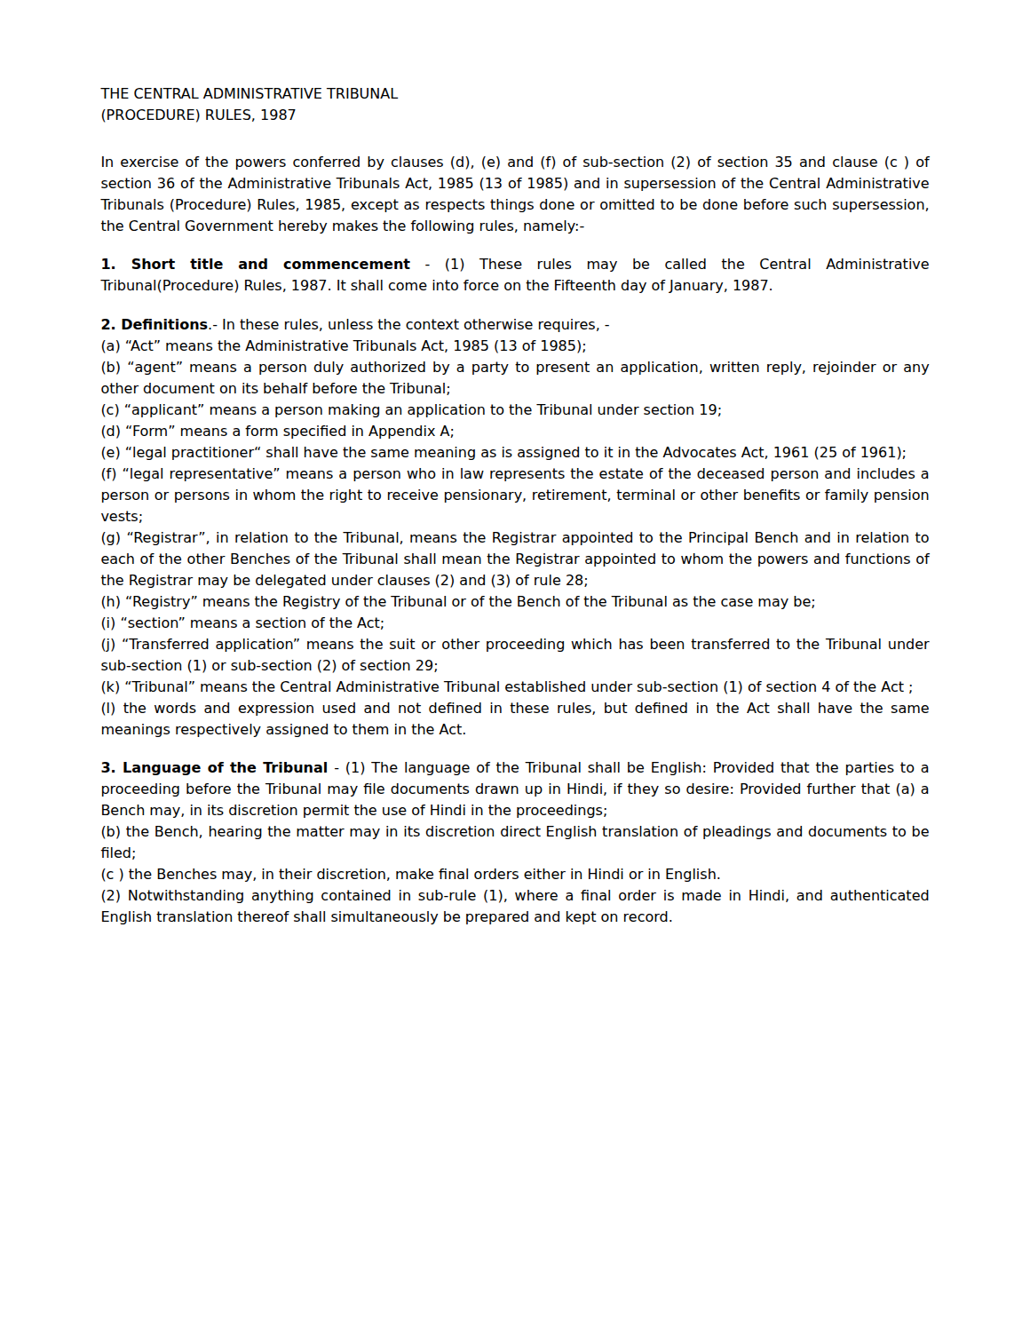THE CENTRAL ADMINISTRATIVE TRIBUNAL
(PROCEDURE) RULES, 1987
In exercise of the powers conferred by clauses (d), (e) and (f) of sub-section (2) of section 35 and clause (c ) of section 36 of the Administrative Tribunals Act, 1985 (13 of 1985) and in supersession of the Central Administrative Tribunals (Procedure) Rules, 1985, except as respects things done or omitted to be done before such supersession, the Central Government hereby makes the following rules, namely:-
1. Short title and commencement - (1) These rules may be called the Central Administrative Tribunal(Procedure) Rules, 1987. It shall come into force on the Fifteenth day of January, 1987.
2. Definitions.- In these rules, unless the context otherwise requires, -
(a) “Act” means the Administrative Tribunals Act, 1985 (13 of 1985);
(b) “agent” means a person duly authorized by a party to present an application, written reply, rejoinder or any other document on its behalf before the Tribunal;
(c) “applicant” means a person making an application to the Tribunal under section 19;
(d) “Form” means a form specified in Appendix A;
(e) “legal practitioner“ shall have the same meaning as is assigned to it in the Advocates Act, 1961 (25 of 1961);
(f) “legal representative” means a person who in law represents the estate of the deceased person and includes a person or persons in whom the right to receive pensionary, retirement, terminal or other benefits or family pension vests;
(g) “Registrar”, in relation to the Tribunal, means the Registrar appointed to the Principal Bench and in relation to each of the other Benches of the Tribunal shall mean the Registrar appointed to whom the powers and functions of the Registrar may be delegated under clauses (2) and (3) of rule 28;
(h) “Registry” means the Registry of the Tribunal or of the Bench of the Tribunal as the case may be;
(i) “section” means a section of the Act;
(j) “Transferred application” means the suit or other proceeding which has been transferred to the Tribunal under sub-section (1) or sub-section (2) of section 29;
(k) “Tribunal” means the Central Administrative Tribunal established under sub-section (1) of section 4 of the Act ;
(l) the words and expression used and not defined in these rules, but defined in the Act shall have the same meanings respectively assigned to them in the Act.
3. Language of the Tribunal - (1) The language of the Tribunal shall be English: Provided that the parties to a proceeding before the Tribunal may file documents drawn up in Hindi, if they so desire: Provided further that (a) a Bench may, in its discretion permit the use of Hindi in the proceedings;
(b) the Bench, hearing the matter may in its discretion direct English translation of pleadings and documents to be filed;
(c ) the Benches may, in their discretion, make final orders either in Hindi or in English.
(2) Notwithstanding anything contained in sub-rule (1), where a final order is made in Hindi, and authenticated English translation thereof shall simultaneously be prepared and kept on record.